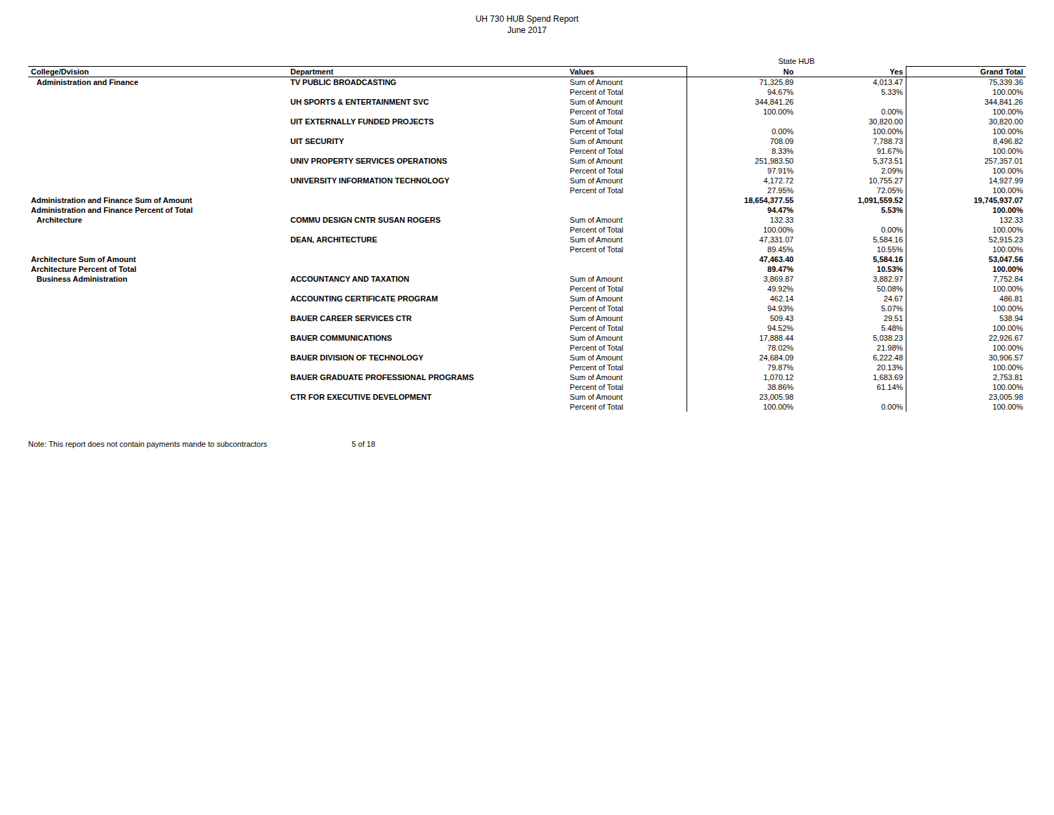UH 730 HUB Spend Report
June 2017
| | | | State HUB | |
| --- | --- | --- | --- | --- |
| College/Dvision | Department | Values | No | Yes | Grand Total |
| Administration and Finance | TV PUBLIC BROADCASTING | Sum of Amount | 71,325.89 | 4,013.47 | 75,339.36 |
| | | Percent of Total | 94.67% | 5.33% | 100.00% |
| | UH SPORTS & ENTERTAINMENT SVC | Sum of Amount | 344,841.26 | | 344,841.26 |
| | | Percent of Total | 100.00% | 0.00% | 100.00% |
| | UIT EXTERNALLY FUNDED PROJECTS | Sum of Amount | | 30,820.00 | 30,820.00 |
| | | Percent of Total | 0.00% | 100.00% | 100.00% |
| | UIT SECURITY | Sum of Amount | 708.09 | 7,788.73 | 8,496.82 |
| | | Percent of Total | 8.33% | 91.67% | 100.00% |
| | UNIV PROPERTY SERVICES OPERATIONS | Sum of Amount | 251,983.50 | 5,373.51 | 257,357.01 |
| | | Percent of Total | 97.91% | 2.09% | 100.00% |
| | UNIVERSITY INFORMATION TECHNOLOGY | Sum of Amount | 4,172.72 | 10,755.27 | 14,927.99 |
| | | Percent of Total | 27.95% | 72.05% | 100.00% |
| Administration and Finance Sum of Amount | | | 18,654,377.55 | 1,091,559.52 | 19,745,937.07 |
| Administration and Finance Percent of Total | | | 94.47% | 5.53% | 100.00% |
| Architecture | COMMU DESIGN CNTR SUSAN ROGERS | Sum of Amount | 132.33 | | 132.33 |
| | | Percent of Total | 100.00% | 0.00% | 100.00% |
| | DEAN, ARCHITECTURE | Sum of Amount | 47,331.07 | 5,584.16 | 52,915.23 |
| | | Percent of Total | 89.45% | 10.55% | 100.00% |
| Architecture Sum of Amount | | | 47,463.40 | 5,584.16 | 53,047.56 |
| Architecture Percent of Total | | | 89.47% | 10.53% | 100.00% |
| Business Administration | ACCOUNTANCY AND TAXATION | Sum of Amount | 3,869.87 | 3,882.97 | 7,752.84 |
| | | Percent of Total | 49.92% | 50.08% | 100.00% |
| | ACCOUNTING CERTIFICATE PROGRAM | Sum of Amount | 462.14 | 24.67 | 486.81 |
| | | Percent of Total | 94.93% | 5.07% | 100.00% |
| | BAUER CAREER SERVICES CTR | Sum of Amount | 509.43 | 29.51 | 538.94 |
| | | Percent of Total | 94.52% | 5.48% | 100.00% |
| | BAUER COMMUNICATIONS | Sum of Amount | 17,888.44 | 5,038.23 | 22,926.67 |
| | | Percent of Total | 78.02% | 21.98% | 100.00% |
| | BAUER DIVISION OF TECHNOLOGY | Sum of Amount | 24,684.09 | 6,222.48 | 30,906.57 |
| | | Percent of Total | 79.87% | 20.13% | 100.00% |
| | BAUER GRADUATE PROFESSIONAL PROGRAMS | Sum of Amount | 1,070.12 | 1,683.69 | 2,753.81 |
| | | Percent of Total | 38.86% | 61.14% | 100.00% |
| | CTR FOR EXECUTIVE DEVELOPMENT | Sum of Amount | 23,005.98 | | 23,005.98 |
| | | Percent of Total | 100.00% | 0.00% | 100.00% |
Note: This report does not contain payments mande to subcontractors
5 of 18